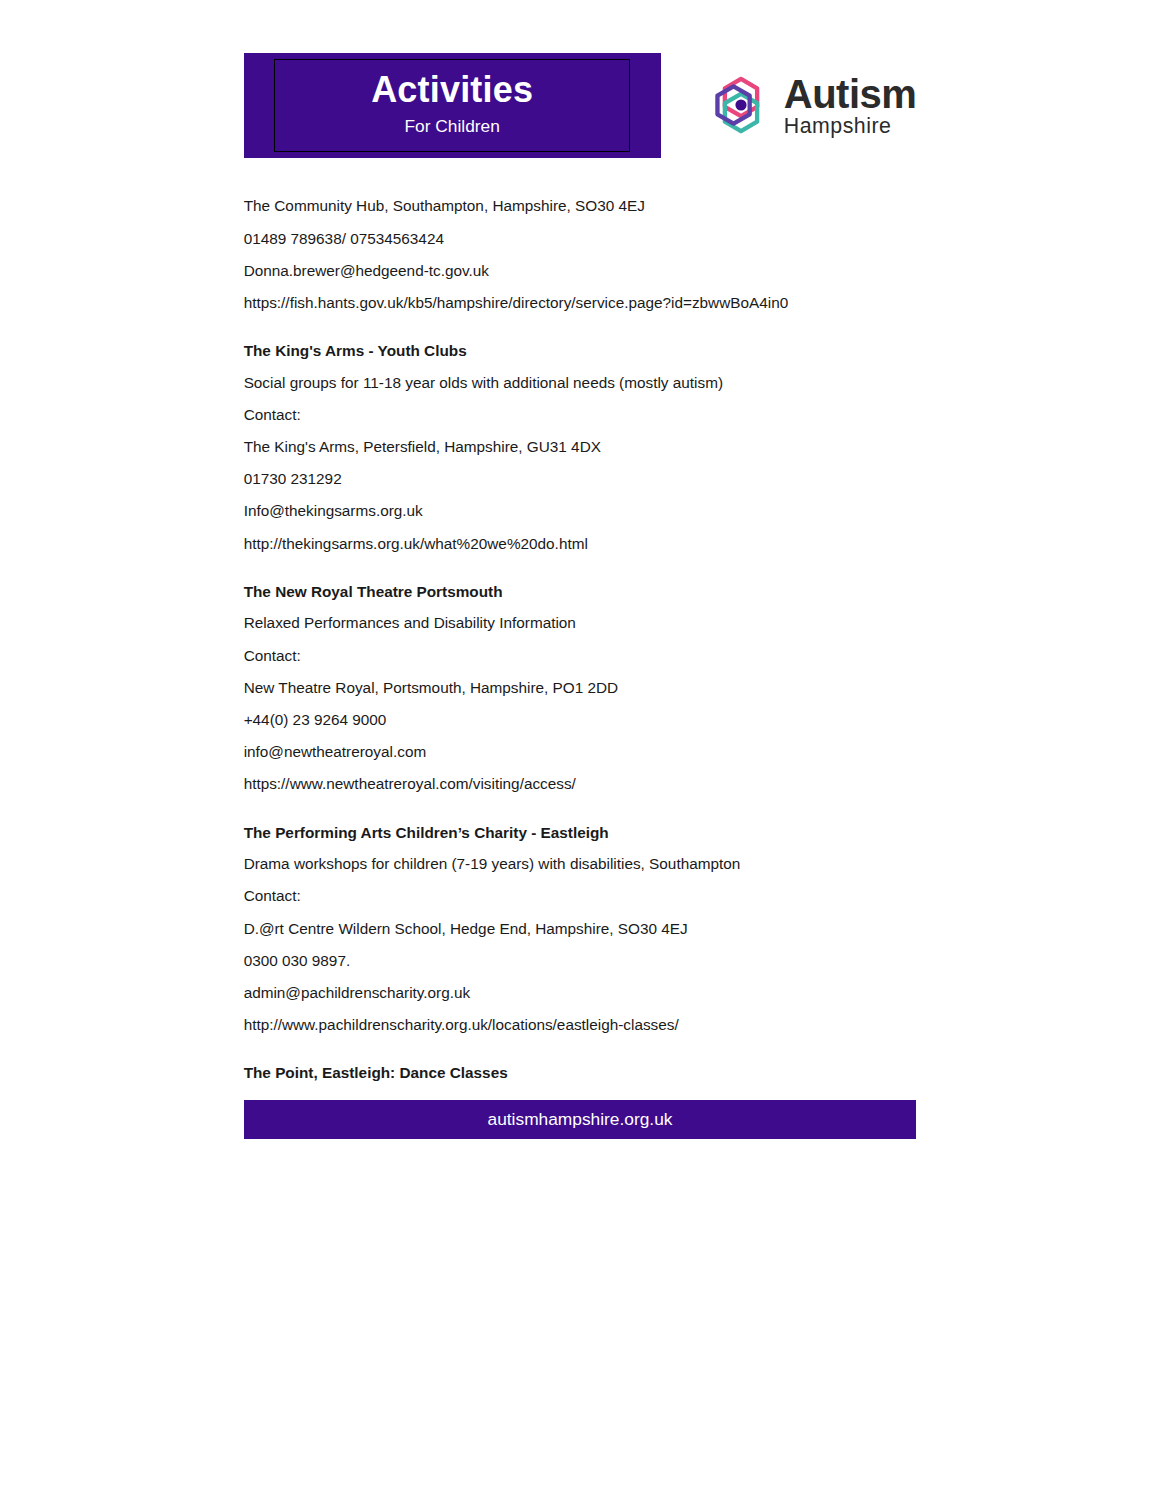Activities
For Children
Autism
Hampshire
The Community Hub, Southampton, Hampshire, SO30 4EJ
01489 789638/ 07534563424
Donna.brewer@hedgeend-tc.gov.uk
https://fish.hants.gov.uk/kb5/hampshire/directory/service.page?id=zbwwBoA4in0
The King's Arms - Youth Clubs
Social groups for 11-18 year olds with additional needs (mostly autism)
Contact:
The King's Arms, Petersfield, Hampshire, GU31 4DX
01730 231292
Info@thekingsarms.org.uk
http://thekingsarms.org.uk/what%20we%20do.html
The New Royal Theatre Portsmouth
Relaxed Performances and Disability Information
Contact:
New Theatre Royal, Portsmouth, Hampshire, PO1 2DD
+44(0) 23 9264 9000
info@newtheatreroyal.com
https://www.newtheatreroyal.com/visiting/access/
The Performing Arts Children’s Charity - Eastleigh
Drama workshops for children (7-19 years) with disabilities, Southampton
Contact:
D.@rt Centre Wildern School, Hedge End, Hampshire, SO30 4EJ
0300 030 9897.
admin@pachildrenscharity.org.uk
http://www.pachildrenscharity.org.uk/locations/eastleigh-classes/
The Point, Eastleigh: Dance Classes
autismhampshire.org.uk